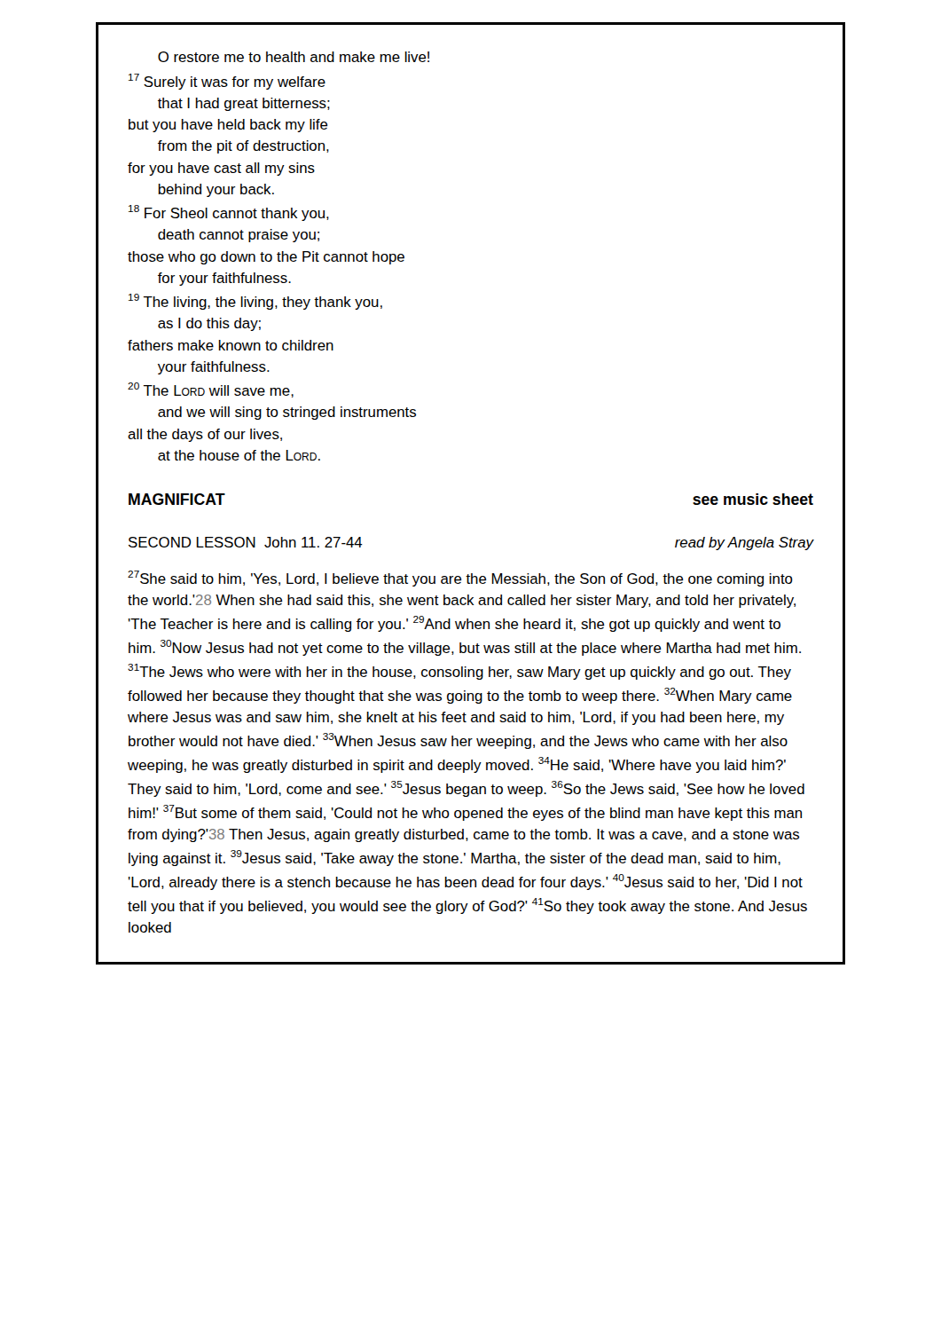O restore me to health and make me live!
17 Surely it was for my welfare
that I had great bitterness;
but you have held back my life
from the pit of destruction,
for you have cast all my sins
behind your back.
18 For Sheol cannot thank you,
death cannot praise you;
those who go down to the Pit cannot hope
for your faithfulness.
19 The living, the living, they thank you,
as I do this day;
fathers make known to children
your faithfulness.
20 The Lord will save me,
and we will sing to stringed instruments
all the days of our lives,
at the house of the Lord.
MAGNIFICAT see music sheet
SECOND LESSON John 11. 27-44 read by Angela Stray
27She said to him, 'Yes, Lord, I believe that you are the Messiah, the Son of God, the one coming into the world.'28 When she had said this, she went back and called her sister Mary, and told her privately, 'The Teacher is here and is calling for you.' 29And when she heard it, she got up quickly and went to him. 30Now Jesus had not yet come to the village, but was still at the place where Martha had met him. 31The Jews who were with her in the house, consoling her, saw Mary get up quickly and go out. They followed her because they thought that she was going to the tomb to weep there. 32When Mary came where Jesus was and saw him, she knelt at his feet and said to him, 'Lord, if you had been here, my brother would not have died.' 33When Jesus saw her weeping, and the Jews who came with her also weeping, he was greatly disturbed in spirit and deeply moved. 34He said, 'Where have you laid him?' They said to him, 'Lord, come and see.' 35Jesus began to weep. 36So the Jews said, 'See how he loved him!' 37But some of them said, 'Could not he who opened the eyes of the blind man have kept this man from dying?'38 Then Jesus, again greatly disturbed, came to the tomb. It was a cave, and a stone was lying against it. 39Jesus said, 'Take away the stone.' Martha, the sister of the dead man, said to him, 'Lord, already there is a stench because he has been dead for four days.' 40Jesus said to her, 'Did I not tell you that if you believed, you would see the glory of God?' 41So they took away the stone. And Jesus looked